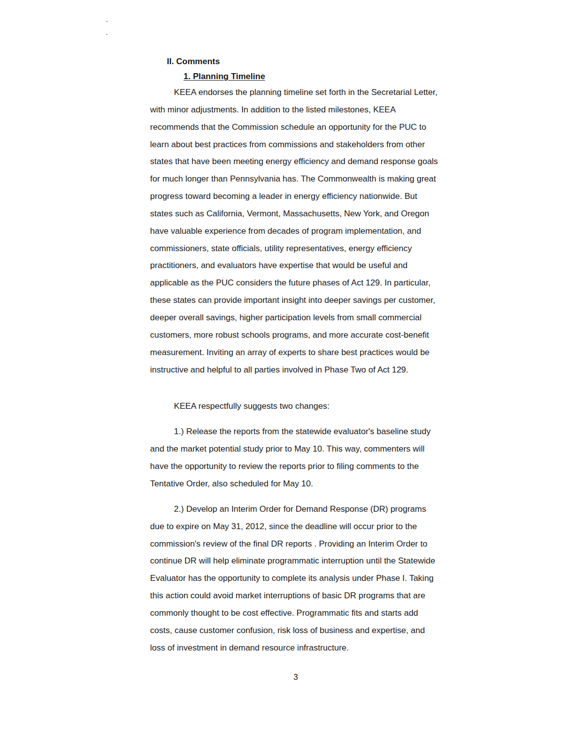` .
II. Comments
1. Planning Timeline
KEEA endorses the planning timeline set forth in the Secretarial Letter, with minor adjustments. In addition to the listed milestones, KEEA recommends that the Commission schedule an opportunity for the PUC to learn about best practices from commissions and stakeholders from other states that have been meeting energy efficiency and demand response goals for much longer than Pennsylvania has. The Commonwealth is making great progress toward becoming a leader in energy efficiency nationwide. But states such as California, Vermont, Massachusetts, New York, and Oregon have valuable experience from decades of program implementation, and commissioners, state officials, utility representatives, energy efficiency practitioners, and evaluators have expertise that would be useful and applicable as the PUC considers the future phases of Act 129. In particular, these states can provide important insight into deeper savings per customer, deeper overall savings, higher participation levels from small commercial customers, more robust schools programs, and more accurate cost-benefit measurement. Inviting an array of experts to share best practices would be instructive and helpful to all parties involved in Phase Two of Act 129.
KEEA respectfully suggests two changes:
1.) Release the reports from the statewide evaluator's baseline study and the market potential study prior to May 10. This way, commenters will have the opportunity to review the reports prior to filing comments to the Tentative Order, also scheduled for May 10.
2.) Develop an Interim Order for Demand Response (DR) programs due to expire on May 31, 2012, since the deadline will occur prior to the commission's review of the final DR reports . Providing an Interim Order to continue DR will help eliminate programmatic interruption until the Statewide Evaluator has the opportunity to complete its analysis under Phase I. Taking this action could avoid market interruptions of basic DR programs that are commonly thought to be cost effective. Programmatic fits and starts add costs, cause customer confusion, risk loss of business and expertise, and loss of investment in demand resource infrastructure.
3